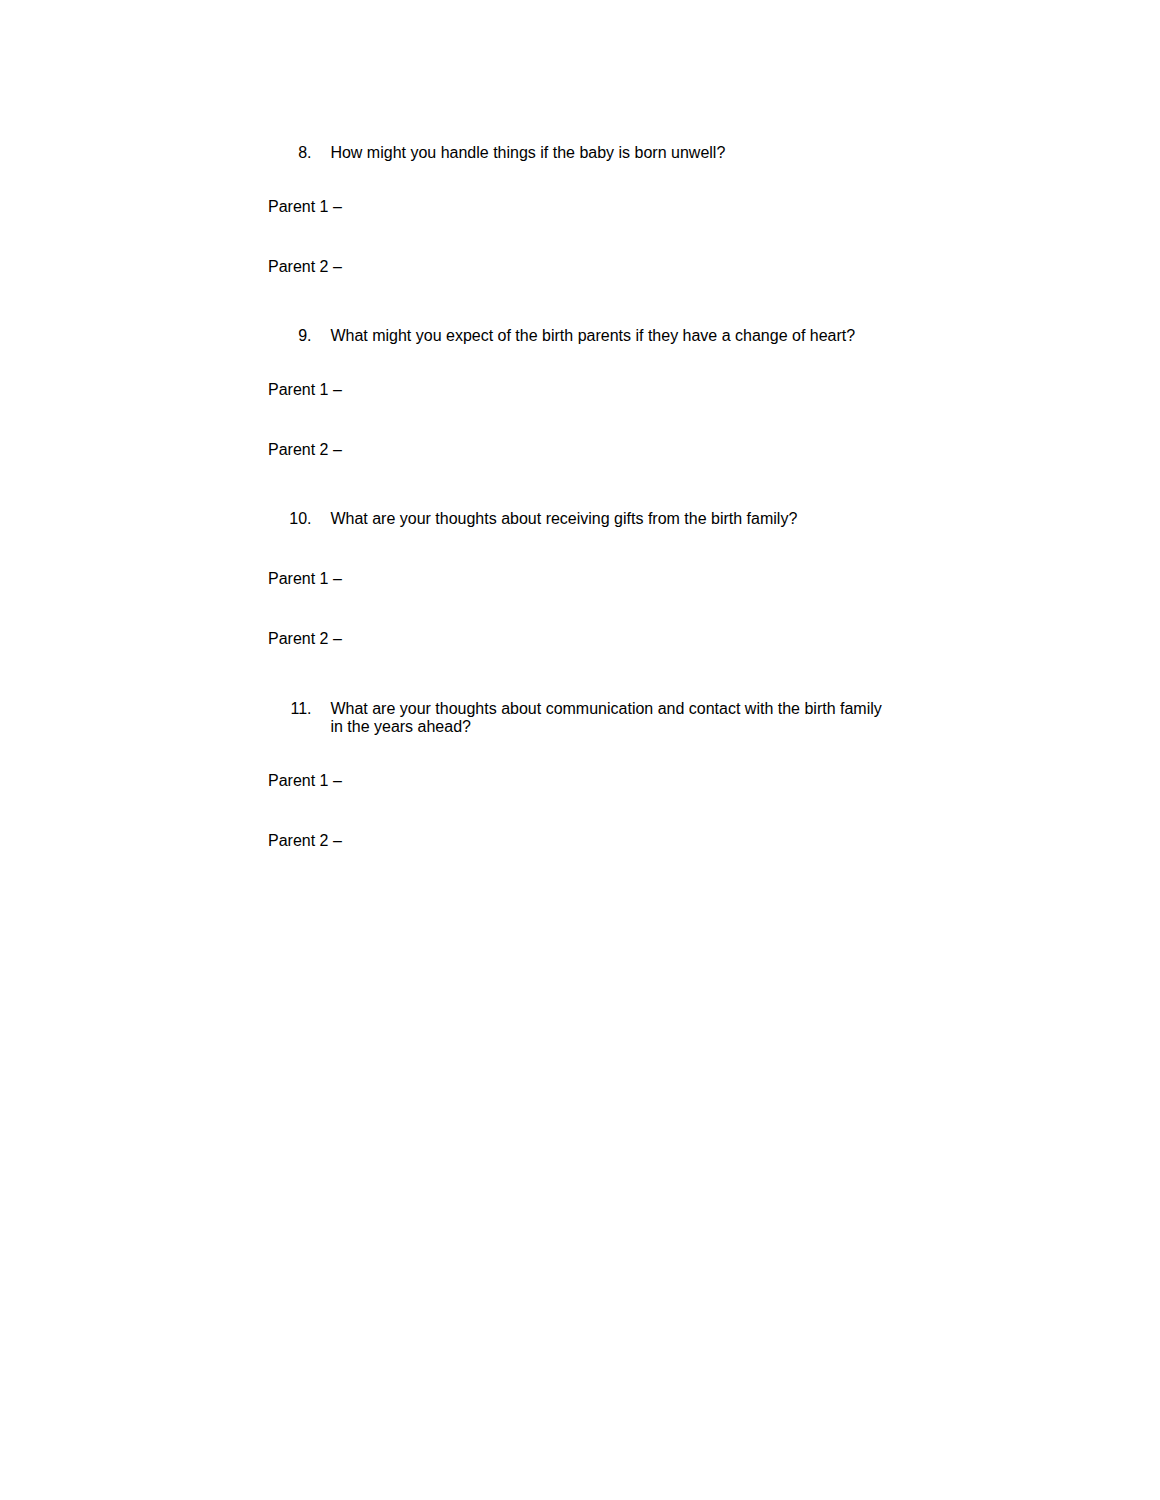How might you handle things if the baby is born unwell?
Parent 1 –
Parent 2 –
What might you expect of the birth parents if they have a change of heart?
Parent 1 –
Parent 2 –
What are your thoughts about receiving gifts from the birth family?
Parent 1 –
Parent 2 –
What are your thoughts about communication and contact with the birth family in the years ahead?
Parent 1 –
Parent 2 –